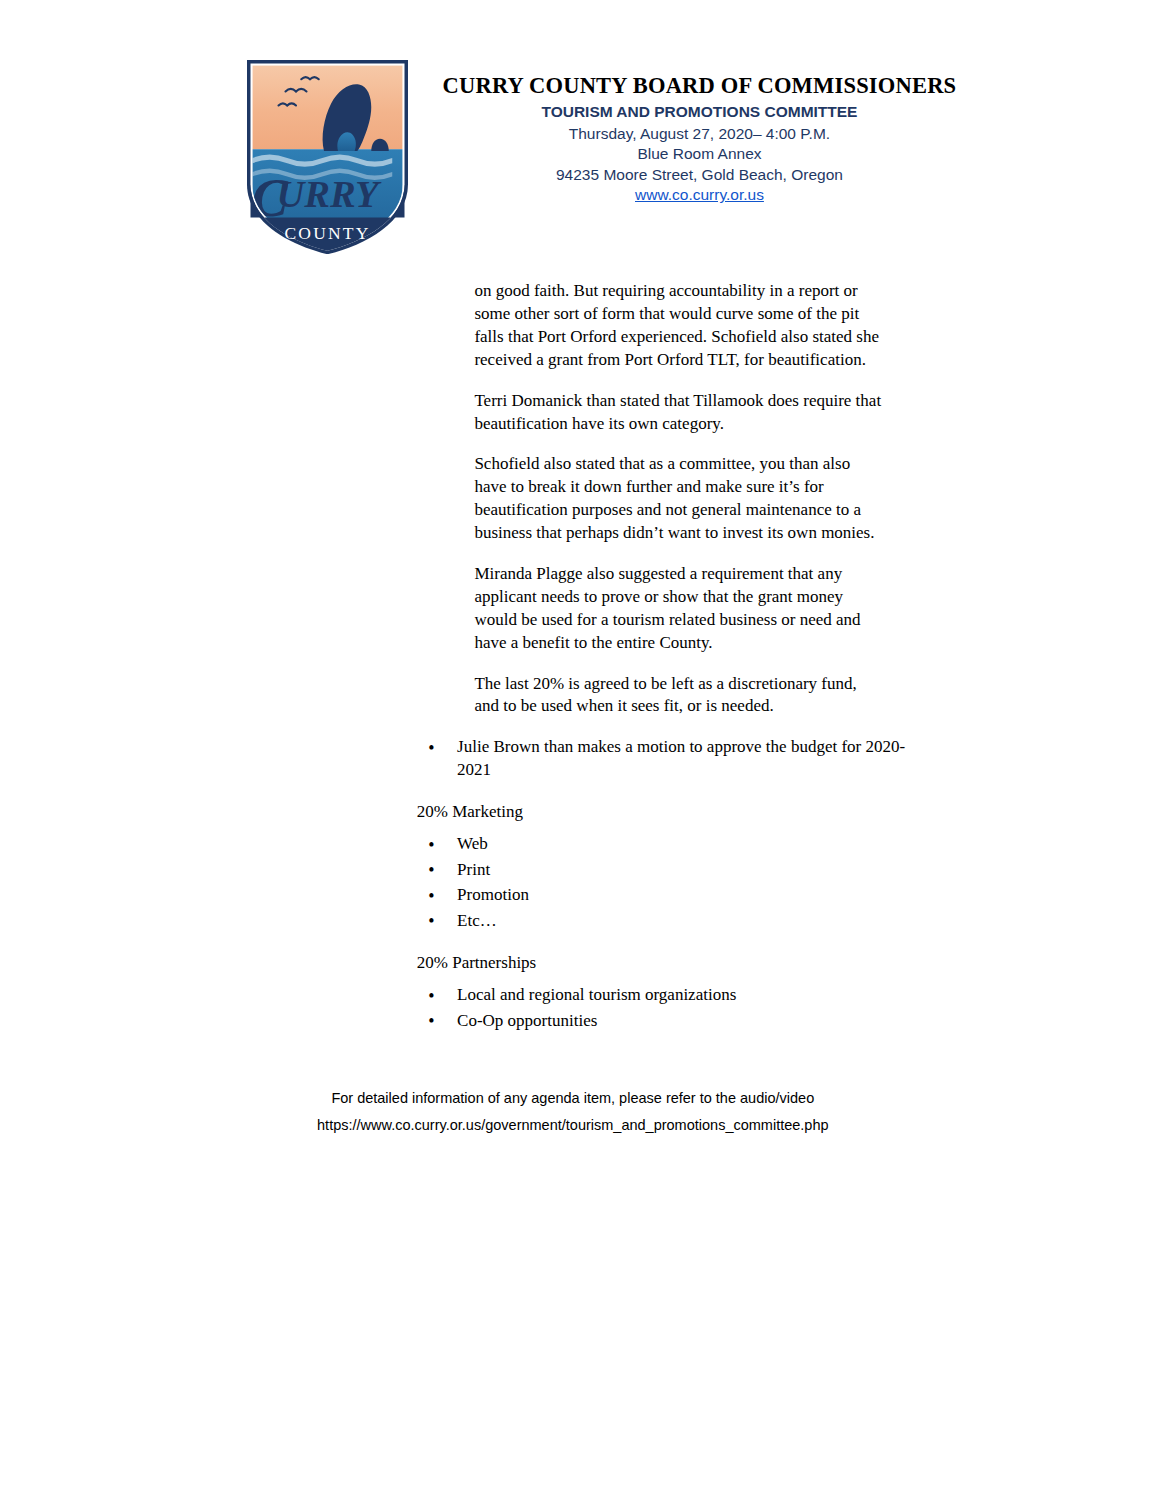URRY C COUNTY
CURRY COUNTY BOARD OF COMMISSIONERS
TOURISM AND PROMOTIONS COMMITTEE
Thursday, August 27, 2020– 4:00 P.M.
Blue Room Annex
94235 Moore Street, Gold Beach, Oregon
www.co.curry.or.us
on good faith. But requiring accountability in a report or some other sort of form that would curve some of the pit falls that Port Orford experienced. Schofield also stated she received a grant from Port Orford TLT, for beautification.
Terri Domanick than stated that Tillamook does require that beautification have its own category.
Schofield also stated that as a committee, you than also have to break it down further and make sure it’s for beautification purposes and not general maintenance to a business that perhaps didn’t want to invest its own monies.
Miranda Plagge also suggested a requirement that any applicant needs to prove or show that the grant money would be used for a tourism related business or need and have a benefit to the entire County.
The last 20% is agreed to be left as a discretionary fund, and to be used when it sees fit, or is needed.
Julie Brown than makes a motion to approve the budget for 2020-2021
20% Marketing
Web
Print
Promotion
Etc…
20% Partnerships
Local and regional tourism organizations
Co-Op opportunities
For detailed information of any agenda item, please refer to the audio/video
https://www.co.curry.or.us/government/tourism_and_promotions_committee.php